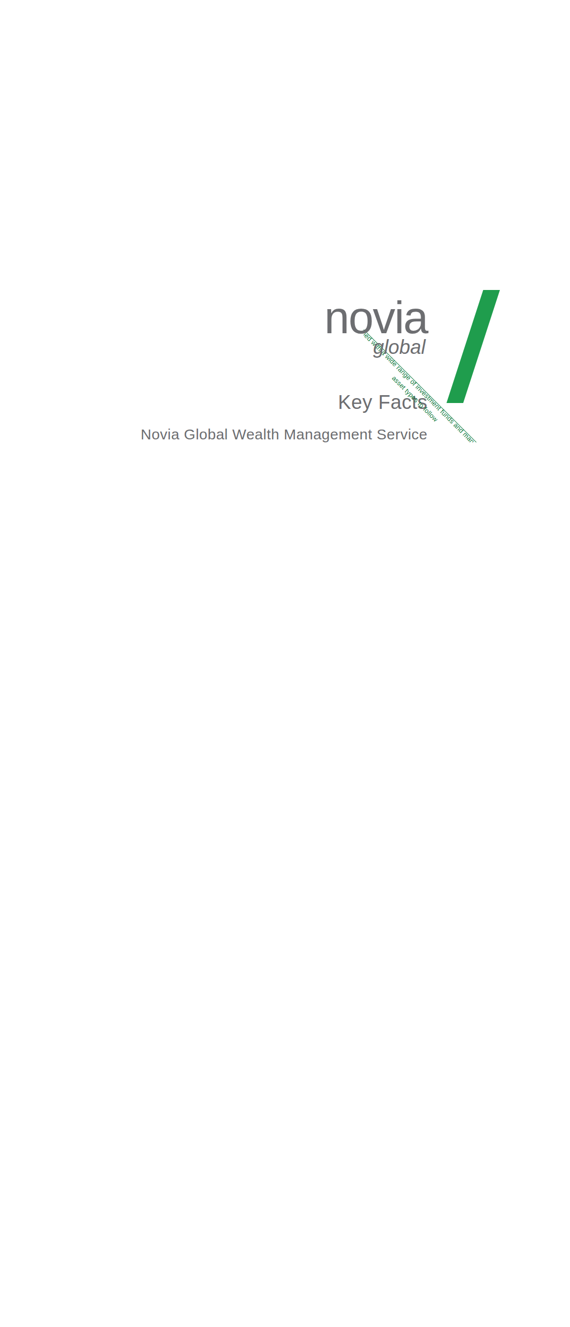We’ve launched with a wide range of investment funds and managers with other asset types to follow
novia global
Key Facts
Novia Global Wealth Management Service